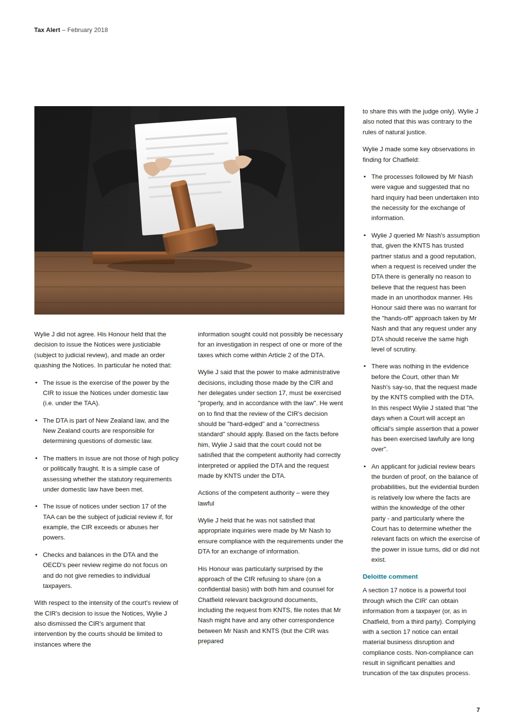Tax Alert – February 2018
Wylie J did not agree. His Honour held that the decision to issue the Notices were justiciable (subject to judicial review), and made an order quashing the Notices. In particular he noted that:
The issue is the exercise of the power by the CIR to issue the Notices under domestic law (i.e. under the TAA).
The DTA is part of New Zealand law, and the New Zealand courts are responsible for determining questions of domestic law.
The matters in issue are not those of high policy or politically fraught. It is a simple case of assessing whether the statutory requirements under domestic law have been met.
The issue of notices under section 17 of the TAA can be the subject of judicial review if, for example, the CIR exceeds or abuses her powers.
Checks and balances in the DTA and the OECD's peer review regime do not focus on and do not give remedies to individual taxpayers.
With respect to the intensity of the court's review of the CIR's decision to issue the Notices, Wylie J also dismissed the CIR's argument that intervention by the courts should be limited to instances where the
information sought could not possibly be necessary for an investigation in respect of one or more of the taxes which come within Article 2 of the DTA.
Wylie J said that the power to make administrative decisions, including those made by the CIR and her delegates under section 17, must be exercised "properly, and in accordance with the law". He went on to find that the review of the CIR's decision should be "hard-edged" and a "correctness standard" should apply. Based on the facts before him, Wylie J said that the court could not be satisfied that the competent authority had correctly interpreted or applied the DTA and the request made by KNTS under the DTA.
Actions of the competent authority – were they lawful
Wylie J held that he was not satisfied that appropriate inquiries were made by Mr Nash to ensure compliance with the requirements under the DTA for an exchange of information.
His Honour was particularly surprised by the approach of the CIR refusing to share (on a confidential basis) with both him and counsel for Chatfield relevant background documents, including the request from KNTS, file notes that Mr Nash might have and any other correspondence between Mr Nash and KNTS (but the CIR was prepared
to share this with the judge only). Wylie J also noted that this was contrary to the rules of natural justice.
Wylie J made some key observations in finding for Chatfield:
The processes followed by Mr Nash were vague and suggested that no hard inquiry had been undertaken into the necessity for the exchange of information.
Wylie J queried Mr Nash's assumption that, given the KNTS has trusted partner status and a good reputation, when a request is received under the DTA there is generally no reason to believe that the request has been made in an unorthodox manner. His Honour said there was no warrant for the "hands-off" approach taken by Mr Nash and that any request under any DTA should receive the same high level of scrutiny.
There was nothing in the evidence before the Court, other than Mr Nash's say-so, that the request made by the KNTS complied with the DTA. In this respect Wylie J stated that "the days when a Court will accept an official's simple assertion that a power has been exercised lawfully are long over".
An applicant for judicial review bears the burden of proof, on the balance of probabilities, but the evidential burden is relatively low where the facts are within the knowledge of the other party - and particularly where the Court has to determine whether the relevant facts on which the exercise of the power in issue turns, did or did not exist.
Deloitte comment
A section 17 notice is a powerful tool through which the CIR' can obtain information from a taxpayer (or, as in Chatfield, from a third party). Complying with a section 17 notice can entail material business disruption and compliance costs. Non-compliance can result in significant penalties and truncation of the tax disputes process.
7